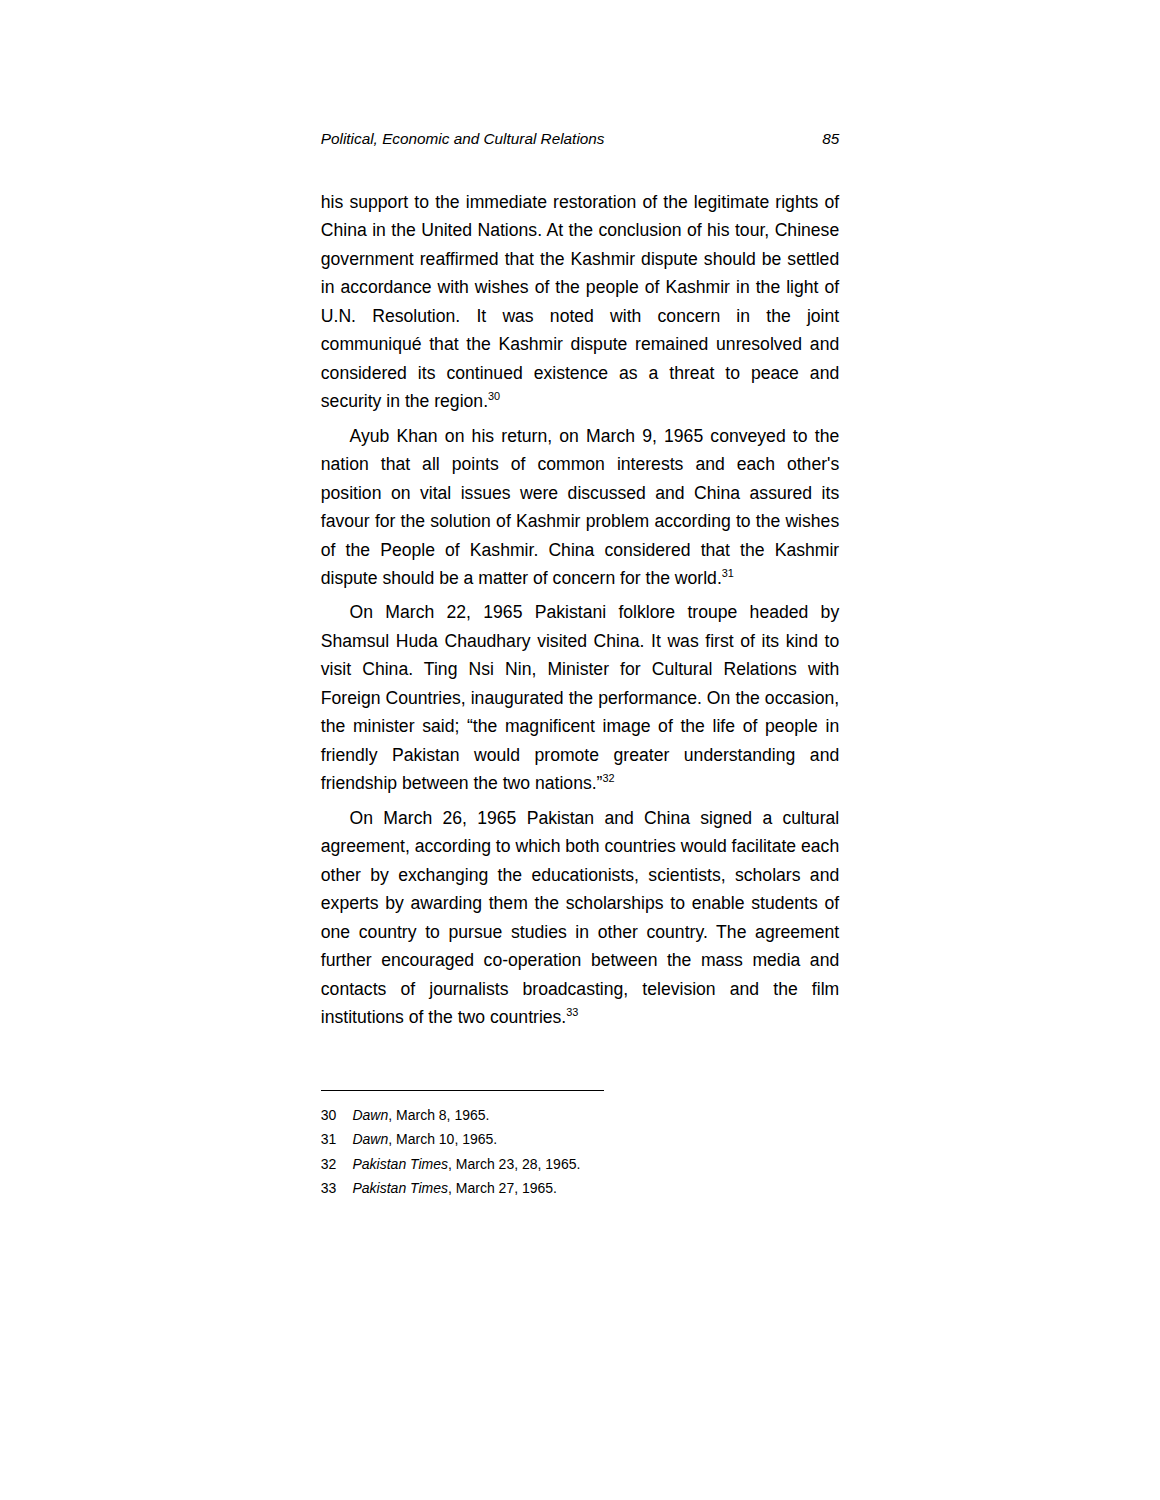Political, Economic and Cultural Relations 85
his support to the immediate restoration of the legitimate rights of China in the United Nations. At the conclusion of his tour, Chinese government reaffirmed that the Kashmir dispute should be settled in accordance with wishes of the people of Kashmir in the light of U.N. Resolution. It was noted with concern in the joint communiqué that the Kashmir dispute remained unresolved and considered its continued existence as a threat to peace and security in the region.30
Ayub Khan on his return, on March 9, 1965 conveyed to the nation that all points of common interests and each other's position on vital issues were discussed and China assured its favour for the solution of Kashmir problem according to the wishes of the People of Kashmir. China considered that the Kashmir dispute should be a matter of concern for the world.31
On March 22, 1965 Pakistani folklore troupe headed by Shamsul Huda Chaudhary visited China. It was first of its kind to visit China. Ting Nsi Nin, Minister for Cultural Relations with Foreign Countries, inaugurated the performance. On the occasion, the minister said; “the magnificent image of the life of people in friendly Pakistan would promote greater understanding and friendship between the two nations.”32
On March 26, 1965 Pakistan and China signed a cultural agreement, according to which both countries would facilitate each other by exchanging the educationists, scientists, scholars and experts by awarding them the scholarships to enable students of one country to pursue studies in other country. The agreement further encouraged co-operation between the mass media and contacts of journalists broadcasting, television and the film institutions of the two countries.33
30 Dawn, March 8, 1965.
31 Dawn, March 10, 1965.
32 Pakistan Times, March 23, 28, 1965.
33 Pakistan Times, March 27, 1965.